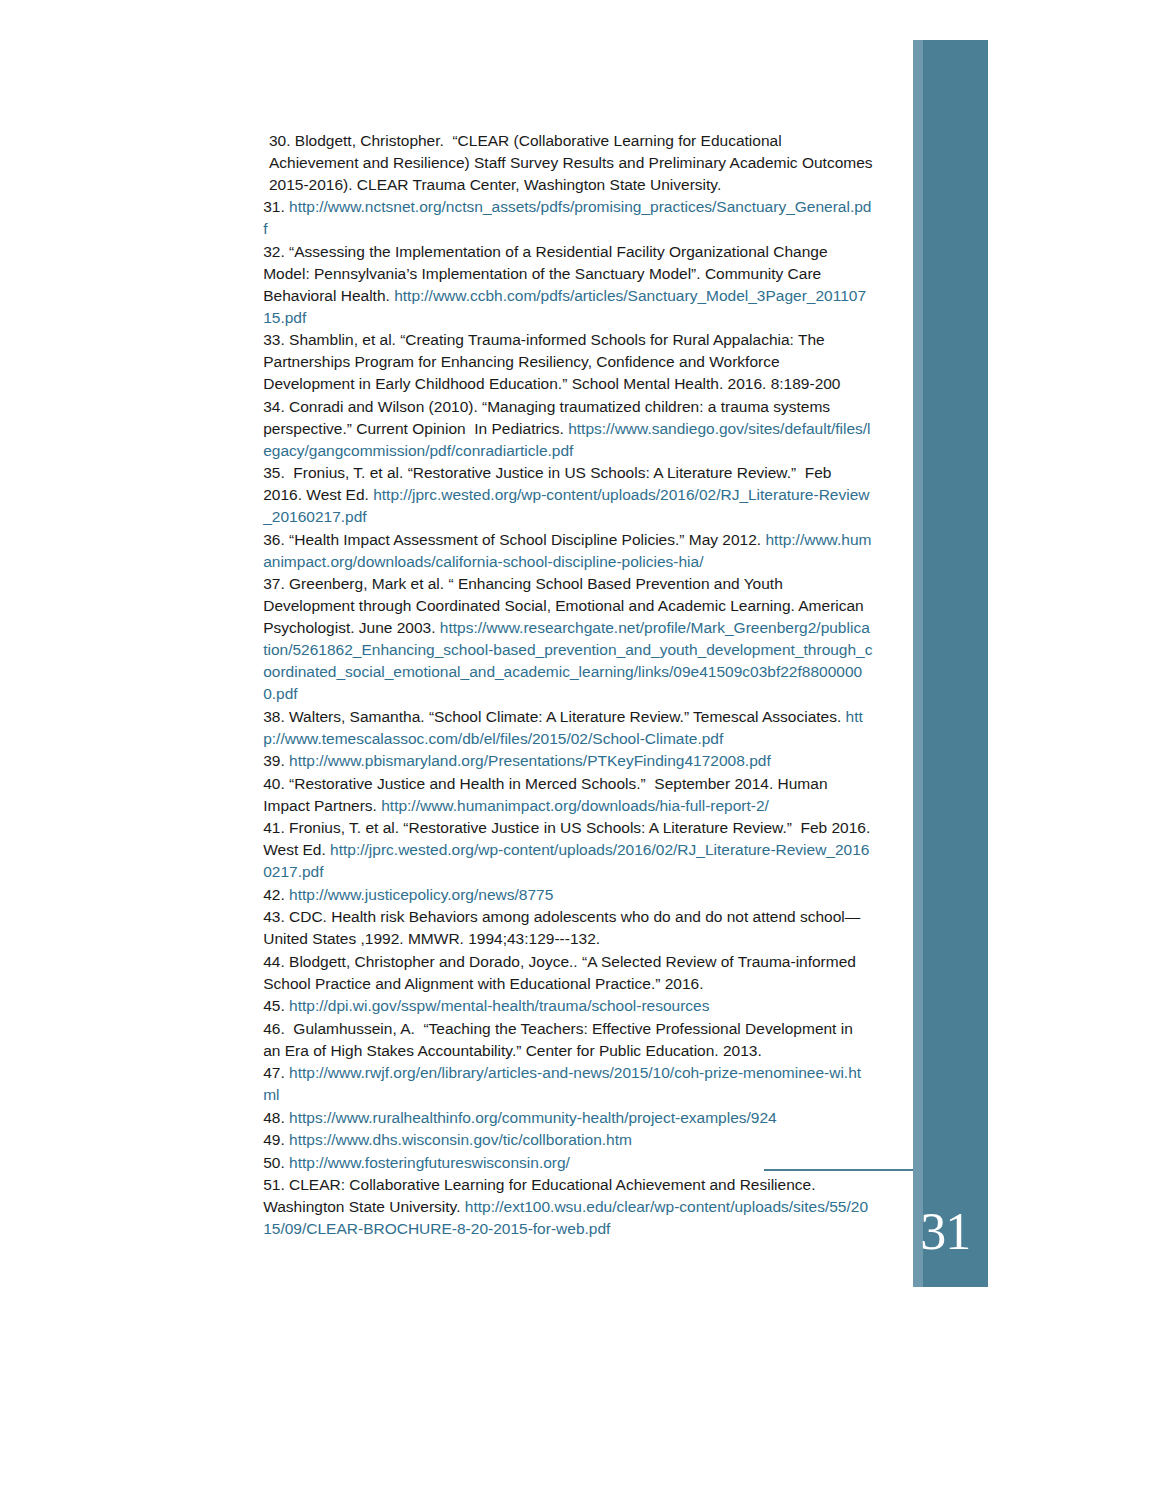31
30. Blodgett, Christopher. “CLEAR (Collaborative Learning for Educational Achievement and Resilience) Staff Survey Results and Preliminary Academic Outcomes 2015-2016). CLEAR Trauma Center, Washington State University.
31. http://www.nctsnet.org/nctsn_assets/pdfs/promising_practices/Sanctuary_General.pdf
32. “Assessing the Implementation of a Residential Facility Organizational Change Model: Pennsylvania’s Implementation of the Sanctuary Model”. Community Care Behavioral Health. http://www.ccbh.com/pdfs/articles/Sanctuary_Model_3Pager_20110715.pdf
33. Shamblin, et al. “Creating Trauma-informed Schools for Rural Appalachia: The Partnerships Program for Enhancing Resiliency, Confidence and Workforce Development in Early Childhood Education.” School Mental Health. 2016. 8:189-200
34. Conradi and Wilson (2010). “Managing traumatized children: a trauma systems perspective.” Current Opinion In Pediatrics. https://www.sandiego.gov/sites/default/files/legacy/gangcommission/pdf/conradiarticle.pdf
35. Fronius, T. et al. “Restorative Justice in US Schools: A Literature Review.” Feb 2016. West Ed. http://jprc.wested.org/wp-content/uploads/2016/02/RJ_Literature-Review_20160217.pdf
36. “Health Impact Assessment of School Discipline Policies.” May 2012. http://www.humanimpact.org/downloads/california-school-discipline-policies-hia/
37. Greenberg, Mark et al. “ Enhancing School Based Prevention and Youth Development through Coordinated Social, Emotional and Academic Learning. American Psychologist. June 2003. https://www.researchgate.net/profile/Mark_Greenberg2/publication/5261862_Enhancing_school-based_prevention_and_youth_development_through_coordinated_social_emotional_and_academic_learning/links/09e41509c03bf22f88000000.pdf
38. Walters, Samantha. “School Climate: A Literature Review.” Temescal Associates. http://www.temescalassoc.com/db/el/files/2015/02/School-Climate.pdf
39. http://www.pbismaryland.org/Presentations/PTKeyFinding4172008.pdf
40. “Restorative Justice and Health in Merced Schools.” September 2014. Human Impact Partners. http://www.humanimpact.org/downloads/hia-full-report-2/
41. Fronius, T. et al. “Restorative Justice in US Schools: A Literature Review.” Feb 2016. West Ed. http://jprc.wested.org/wp-content/uploads/2016/02/RJ_Literature-Review_20160217.pdf
42. http://www.justicepolicy.org/news/8775
43. CDC. Health risk Behaviors among adolescents who do and do not attend school—United States ,1992. MMWR. 1994;43:129---132.
44. Blodgett, Christopher and Dorado, Joyce.. “A Selected Review of Trauma-informed School Practice and Alignment with Educational Practice.” 2016.
45. http://dpi.wi.gov/sspw/mental-health/trauma/school-resources
46. Gulamhussein, A. “Teaching the Teachers: Effective Professional Development in an Era of High Stakes Accountability.” Center for Public Education. 2013.
47. http://www.rwjf.org/en/library/articles-and-news/2015/10/coh-prize-menominee-wi.html
48. https://www.ruralhealthinfo.org/community-health/project-examples/924
49. https://www.dhs.wisconsin.gov/tic/collboration.htm
50. http://www.fosteringfutureswisconsin.org/
51. CLEAR: Collaborative Learning for Educational Achievement and Resilience. Washington State University. http://ext100.wsu.edu/clear/wp-content/uploads/sites/55/2015/09/CLEAR-BROCHURE-8-20-2015-for-web.pdf